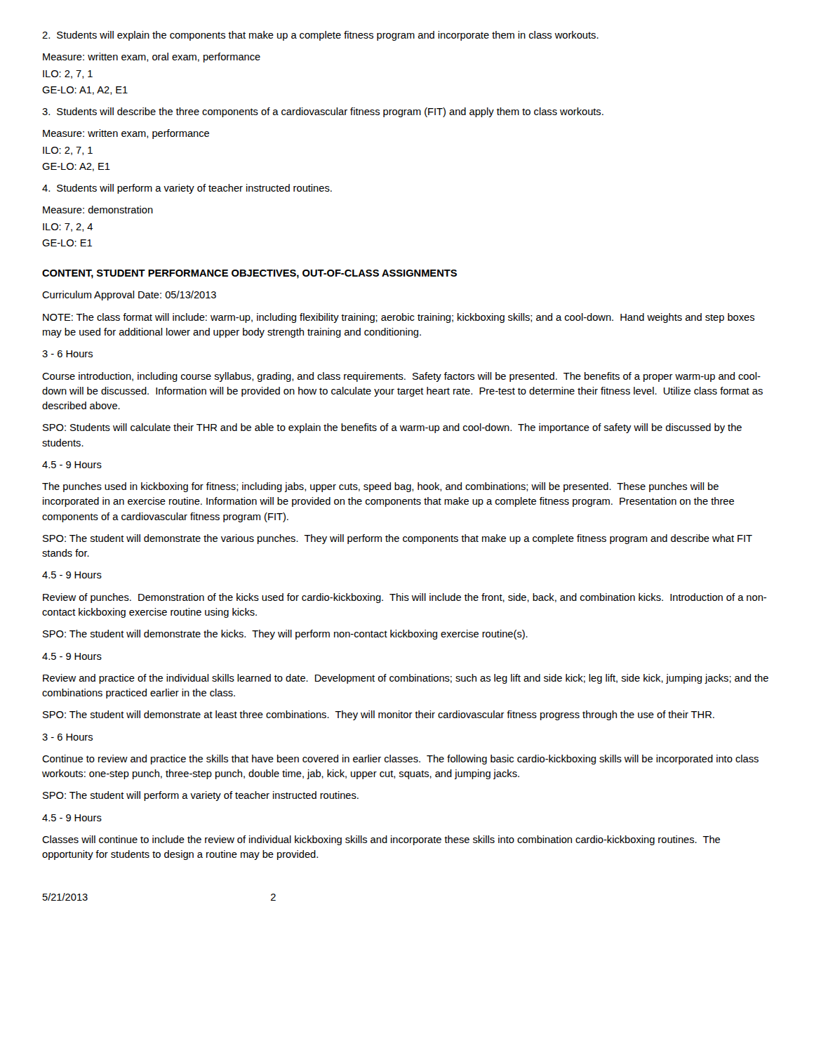2. Students will explain the components that make up a complete fitness program and incorporate them in class workouts.
Measure: written exam, oral exam, performance
ILO: 2, 7, 1
GE-LO: A1, A2, E1
3. Students will describe the three components of a cardiovascular fitness program (FIT) and apply them to class workouts.
Measure: written exam, performance
ILO: 2, 7, 1
GE-LO: A2, E1
4. Students will perform a variety of teacher instructed routines.
Measure: demonstration
ILO: 7, 2, 4
GE-LO: E1
CONTENT, STUDENT PERFORMANCE OBJECTIVES, OUT-OF-CLASS ASSIGNMENTS
Curriculum Approval Date: 05/13/2013
NOTE: The class format will include: warm-up, including flexibility training; aerobic training; kickboxing skills; and a cool-down. Hand weights and step boxes may be used for additional lower and upper body strength training and conditioning.
3 - 6 Hours
Course introduction, including course syllabus, grading, and class requirements. Safety factors will be presented. The benefits of a proper warm-up and cool-down will be discussed. Information will be provided on how to calculate your target heart rate. Pre-test to determine their fitness level. Utilize class format as described above.
SPO: Students will calculate their THR and be able to explain the benefits of a warm-up and cool-down. The importance of safety will be discussed by the students.
4.5 - 9 Hours
The punches used in kickboxing for fitness; including jabs, upper cuts, speed bag, hook, and combinations; will be presented. These punches will be incorporated in an exercise routine. Information will be provided on the components that make up a complete fitness program. Presentation on the three components of a cardiovascular fitness program (FIT).
SPO: The student will demonstrate the various punches. They will perform the components that make up a complete fitness program and describe what FIT stands for.
4.5 - 9 Hours
Review of punches. Demonstration of the kicks used for cardio-kickboxing. This will include the front, side, back, and combination kicks. Introduction of a non-contact kickboxing exercise routine using kicks.
SPO: The student will demonstrate the kicks. They will perform non-contact kickboxing exercise routine(s).
4.5 - 9 Hours
Review and practice of the individual skills learned to date. Development of combinations; such as leg lift and side kick; leg lift, side kick, jumping jacks; and the combinations practiced earlier in the class.
SPO: The student will demonstrate at least three combinations. They will monitor their cardiovascular fitness progress through the use of their THR.
3 - 6 Hours
Continue to review and practice the skills that have been covered in earlier classes. The following basic cardio-kickboxing skills will be incorporated into class workouts: one-step punch, three-step punch, double time, jab, kick, upper cut, squats, and jumping jacks.
SPO: The student will perform a variety of teacher instructed routines.
4.5 - 9 Hours
Classes will continue to include the review of individual kickboxing skills and incorporate these skills into combination cardio-kickboxing routines. The opportunity for students to design a routine may be provided.
5/21/2013 2